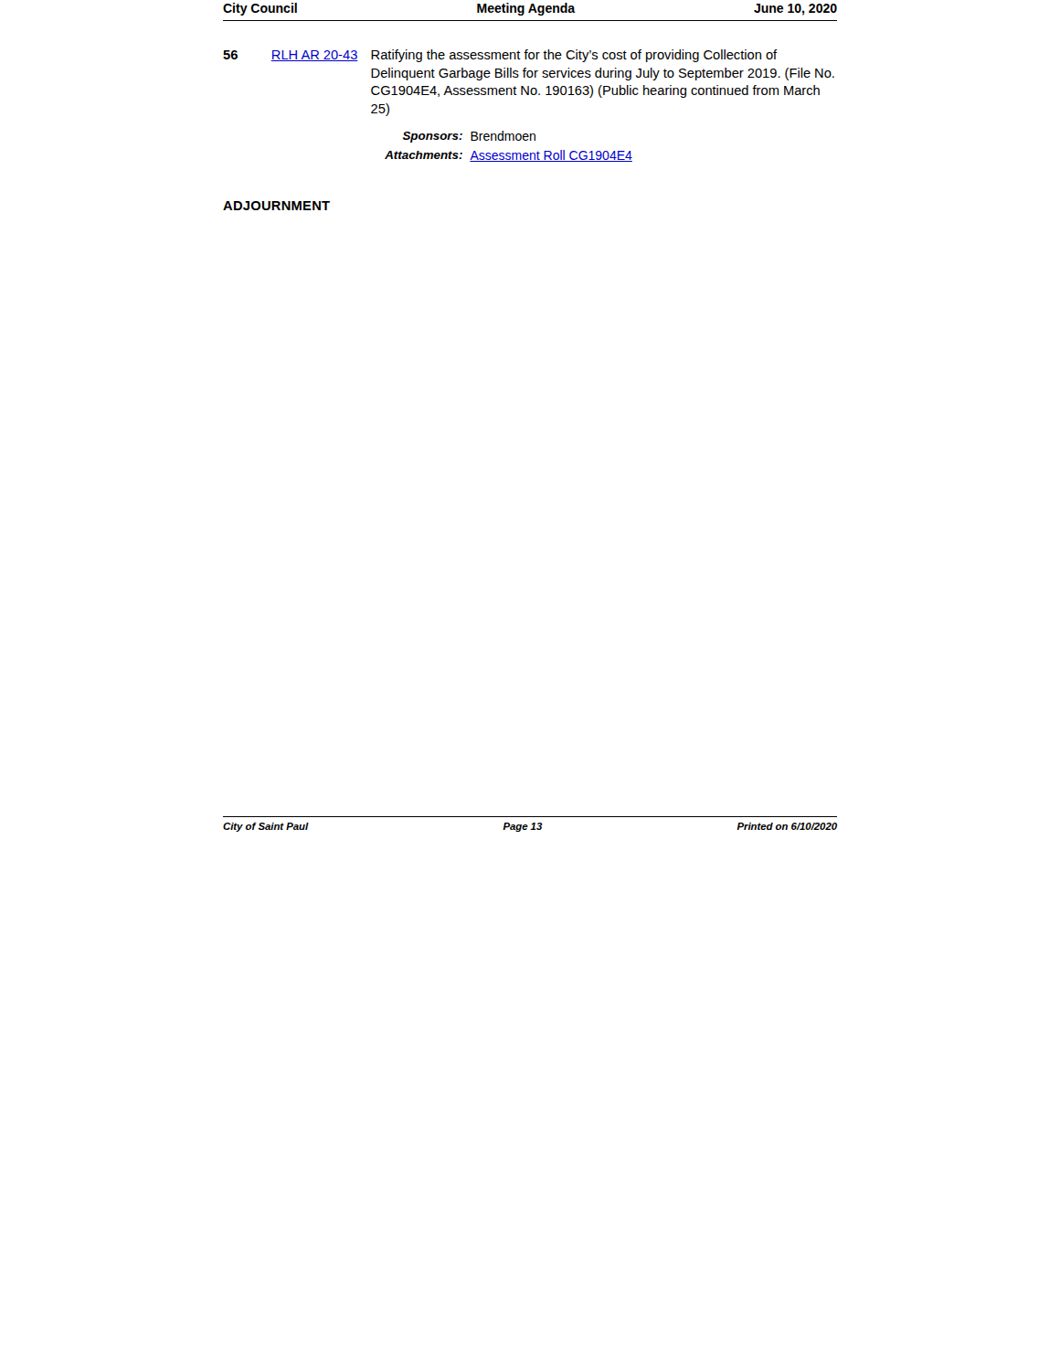City Council
Meeting Agenda
June 10, 2020
56
RLH AR 20-43
Ratifying the assessment for the City’s cost of providing Collection of Delinquent Garbage Bills for services during July to September 2019. (File No. CG1904E4, Assessment No. 190163) (Public hearing continued from March 25)
Sponsors:
Brendmoen
Attachments:
Assessment Roll CG1904E4
ADJOURNMENT
City of Saint Paul
Page 13
Printed on 6/10/2020